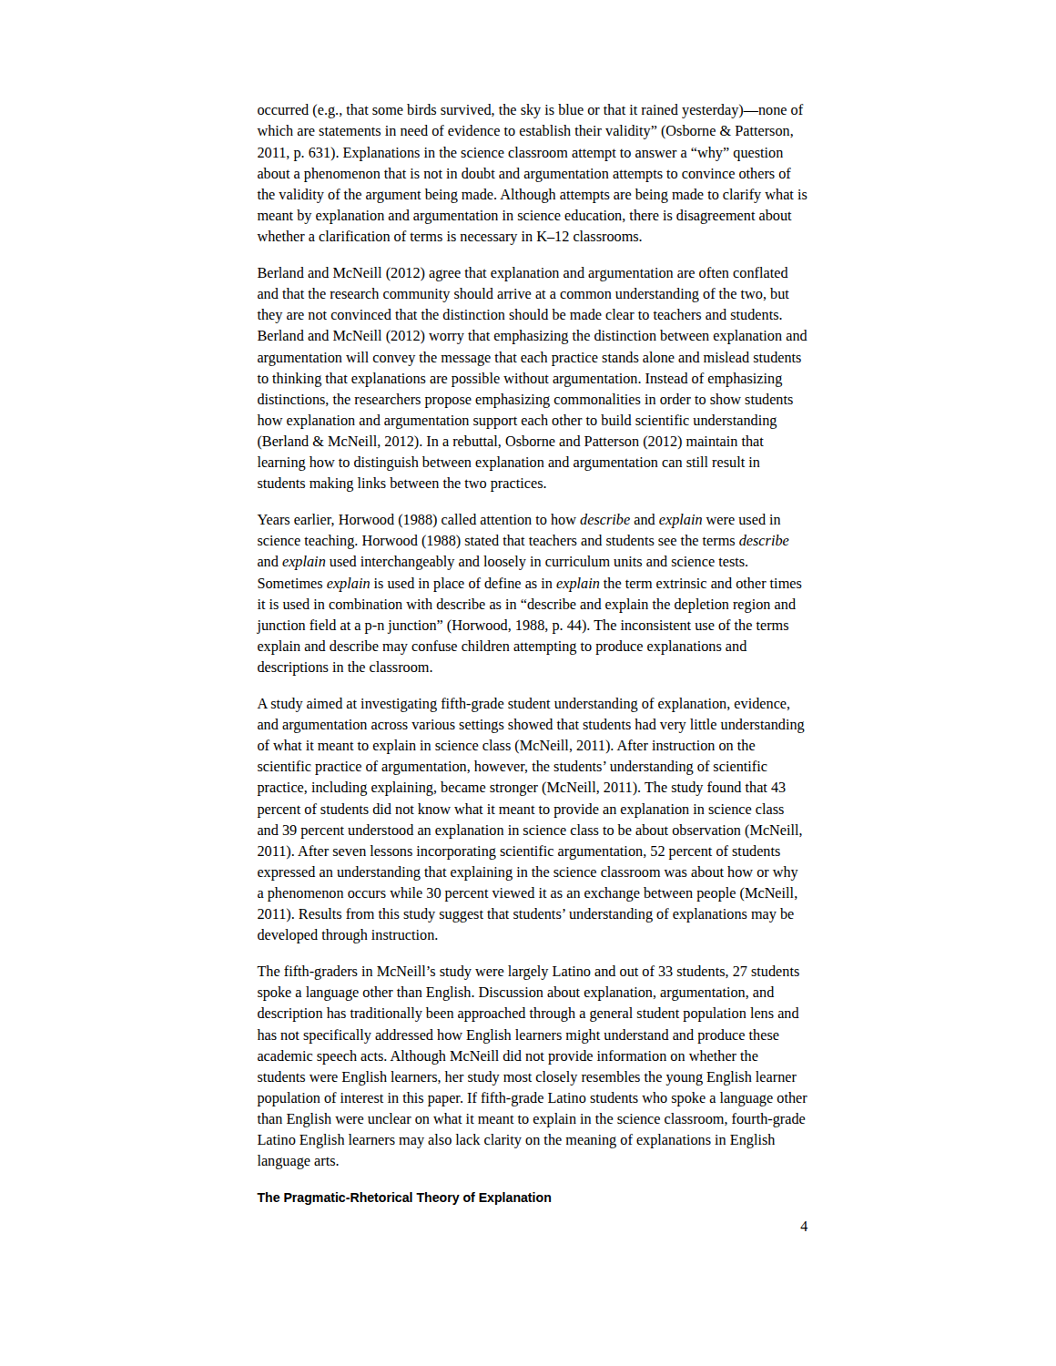occurred (e.g., that some birds survived, the sky is blue or that it rained yesterday)—none of which are statements in need of evidence to establish their validity” (Osborne & Patterson, 2011, p. 631). Explanations in the science classroom attempt to answer a “why” question about a phenomenon that is not in doubt and argumentation attempts to convince others of the validity of the argument being made. Although attempts are being made to clarify what is meant by explanation and argumentation in science education, there is disagreement about whether a clarification of terms is necessary in K–12 classrooms.
Berland and McNeill (2012) agree that explanation and argumentation are often conflated and that the research community should arrive at a common understanding of the two, but they are not convinced that the distinction should be made clear to teachers and students. Berland and McNeill (2012) worry that emphasizing the distinction between explanation and argumentation will convey the message that each practice stands alone and mislead students to thinking that explanations are possible without argumentation. Instead of emphasizing distinctions, the researchers propose emphasizing commonalities in order to show students how explanation and argumentation support each other to build scientific understanding (Berland & McNeill, 2012). In a rebuttal, Osborne and Patterson (2012) maintain that learning how to distinguish between explanation and argumentation can still result in students making links between the two practices.
Years earlier, Horwood (1988) called attention to how describe and explain were used in science teaching. Horwood (1988) stated that teachers and students see the terms describe and explain used interchangeably and loosely in curriculum units and science tests. Sometimes explain is used in place of define as in explain the term extrinsic and other times it is used in combination with describe as in “describe and explain the depletion region and junction field at a p-n junction” (Horwood, 1988, p. 44). The inconsistent use of the terms explain and describe may confuse children attempting to produce explanations and descriptions in the classroom.
A study aimed at investigating fifth-grade student understanding of explanation, evidence, and argumentation across various settings showed that students had very little understanding of what it meant to explain in science class (McNeill, 2011). After instruction on the scientific practice of argumentation, however, the students’ understanding of scientific practice, including explaining, became stronger (McNeill, 2011). The study found that 43 percent of students did not know what it meant to provide an explanation in science class and 39 percent understood an explanation in science class to be about observation (McNeill, 2011). After seven lessons incorporating scientific argumentation, 52 percent of students expressed an understanding that explaining in the science classroom was about how or why a phenomenon occurs while 30 percent viewed it as an exchange between people (McNeill, 2011). Results from this study suggest that students’ understanding of explanations may be developed through instruction.
The fifth-graders in McNeill’s study were largely Latino and out of 33 students, 27 students spoke a language other than English. Discussion about explanation, argumentation, and description has traditionally been approached through a general student population lens and has not specifically addressed how English learners might understand and produce these academic speech acts. Although McNeill did not provide information on whether the students were English learners, her study most closely resembles the young English learner population of interest in this paper. If fifth-grade Latino students who spoke a language other than English were unclear on what it meant to explain in the science classroom, fourth-grade Latino English learners may also lack clarity on the meaning of explanations in English language arts.
The Pragmatic-Rhetorical Theory of Explanation
4